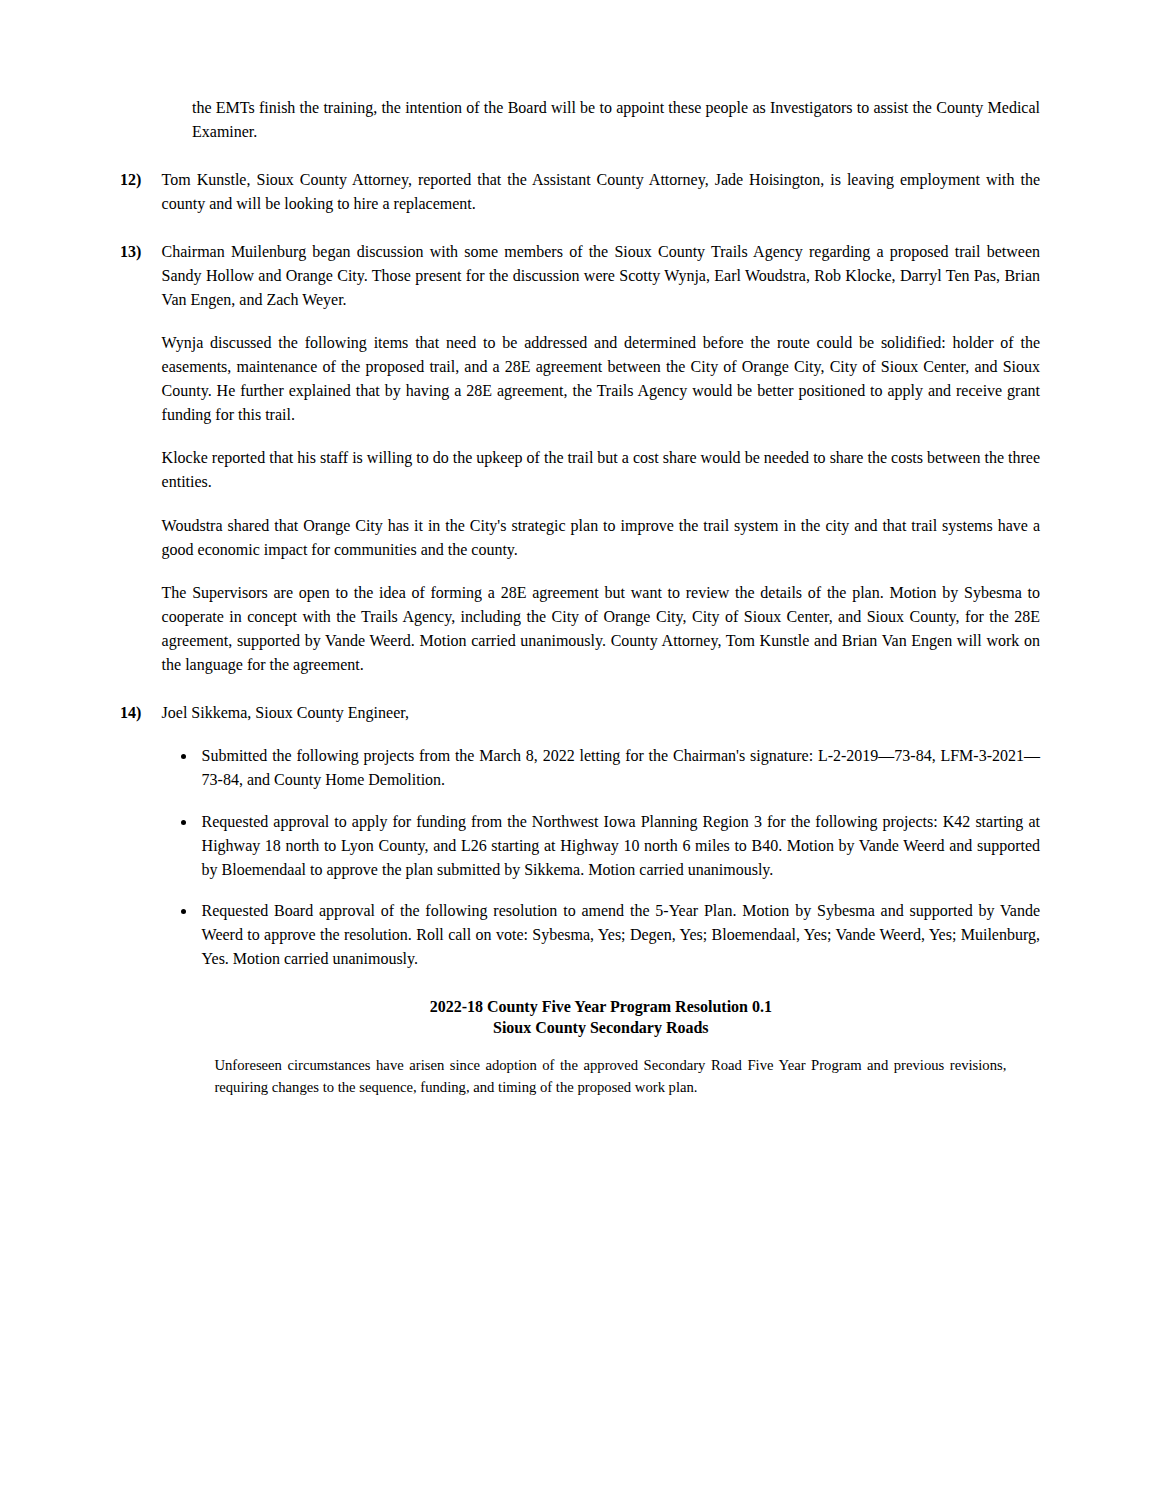the EMTs finish the training, the intention of the Board will be to appoint these people as Investigators to assist the County Medical Examiner.
12) Tom Kunstle, Sioux County Attorney, reported that the Assistant County Attorney, Jade Hoisington, is leaving employment with the county and will be looking to hire a replacement.
13)
Chairman Muilenburg began discussion with some members of the Sioux County Trails Agency regarding a proposed trail between Sandy Hollow and Orange City. Those present for the discussion were Scotty Wynja, Earl Woudstra, Rob Klocke, Darryl Ten Pas, Brian Van Engen, and Zach Weyer.
Wynja discussed the following items that need to be addressed and determined before the route could be solidified: holder of the easements, maintenance of the proposed trail, and a 28E agreement between the City of Orange City, City of Sioux Center, and Sioux County. He further explained that by having a 28E agreement, the Trails Agency would be better positioned to apply and receive grant funding for this trail.
Klocke reported that his staff is willing to do the upkeep of the trail but a cost share would be needed to share the costs between the three entities.
Woudstra shared that Orange City has it in the City's strategic plan to improve the trail system in the city and that trail systems have a good economic impact for communities and the county.
The Supervisors are open to the idea of forming a 28E agreement but want to review the details of the plan. Motion by Sybesma to cooperate in concept with the Trails Agency, including the City of Orange City, City of Sioux Center, and Sioux County, for the 28E agreement, supported by Vande Weerd. Motion carried unanimously. County Attorney, Tom Kunstle and Brian Van Engen will work on the language for the agreement.
14) Joel Sikkema, Sioux County Engineer,
Submitted the following projects from the March 8, 2022 letting for the Chairman's signature: L-2-2019—73-84, LFM-3-2021—73-84, and County Home Demolition.
Requested approval to apply for funding from the Northwest Iowa Planning Region 3 for the following projects: K42 starting at Highway 18 north to Lyon County, and L26 starting at Highway 10 north 6 miles to B40. Motion by Vande Weerd and supported by Bloemendaal to approve the plan submitted by Sikkema. Motion carried unanimously.
Requested Board approval of the following resolution to amend the 5-Year Plan. Motion by Sybesma and supported by Vande Weerd to approve the resolution. Roll call on vote: Sybesma, Yes; Degen, Yes; Bloemendaal, Yes; Vande Weerd, Yes; Muilenburg, Yes. Motion carried unanimously.
2022-18 County Five Year Program Resolution 0.1
Sioux County Secondary Roads
Unforeseen circumstances have arisen since adoption of the approved Secondary Road Five Year Program and previous revisions, requiring changes to the sequence, funding, and timing of the proposed work plan.